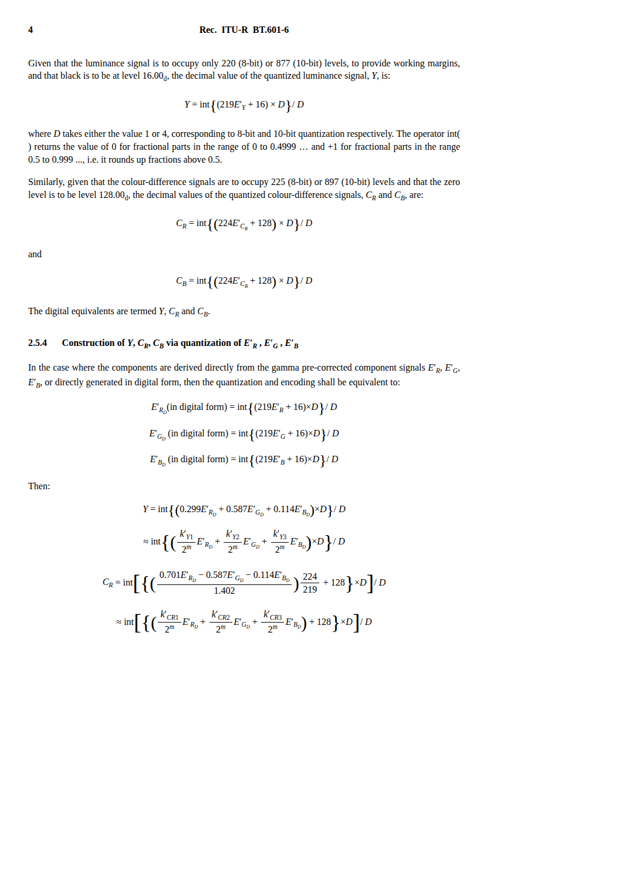4
Rec. ITU-R BT.601-6
Given that the luminance signal is to occupy only 220 (8-bit) or 877 (10-bit) levels, to provide working margins, and that black is to be at level 16.00d, the decimal value of the quantized luminance signal, Y, is:
Y = int{(219E′Y + 16) × D}/ D
where D takes either the value 1 or 4, corresponding to 8-bit and 10-bit quantization respectively. The operator int( ) returns the value of 0 for fractional parts in the range of 0 to 0.4999 … and +1 for fractional parts in the range 0.5 to 0.999 ..., i.e. it rounds up fractions above 0.5.
Similarly, given that the colour-difference signals are to occupy 225 (8-bit) or 897 (10-bit) levels and that the zero level is to be level 128.00d, the decimal values of the quantized colour-difference signals, CR and CB, are:
CR = int{(224E′CR + 128) × D}/ D
and
CB = int{(224E′CB + 128) × D}/ D
The digital equivalents are termed Y, CR and CB.
2.5.4 Construction of Y, CR, CB via quantization of E′R , E′G , E′B
In the case where the components are derived directly from the gamma pre-corrected component signals E′R, E′G, E′B, or directly generated in digital form, then the quantization and encoding shall be equivalent to:
E′RD(in digital form) = int{(219E′R + 16)×D}/ D
E′GD (in digital form) = int{(219E′G + 16)×D}/ D
E′BD (in digital form) = int{(219E′B + 16)×D}/ D
Then:
Y = int{(0.299E′RD + 0.587E′GD + 0.114E′BD)×D}/ D
≈ int{(k′Y12m E′RD + k′Y22m E′GD + k′Y32m E′BD)×D}/ D
CR = int[{(0.701E′RD − 0.587E′GD − 0.114E′BD 1.402) 224219 + 128}×D]/ D
≈ int[{(k′CR12m E′RD + k′CR22m E′GD + k′CR32m E′BD) + 128}×D]/ D